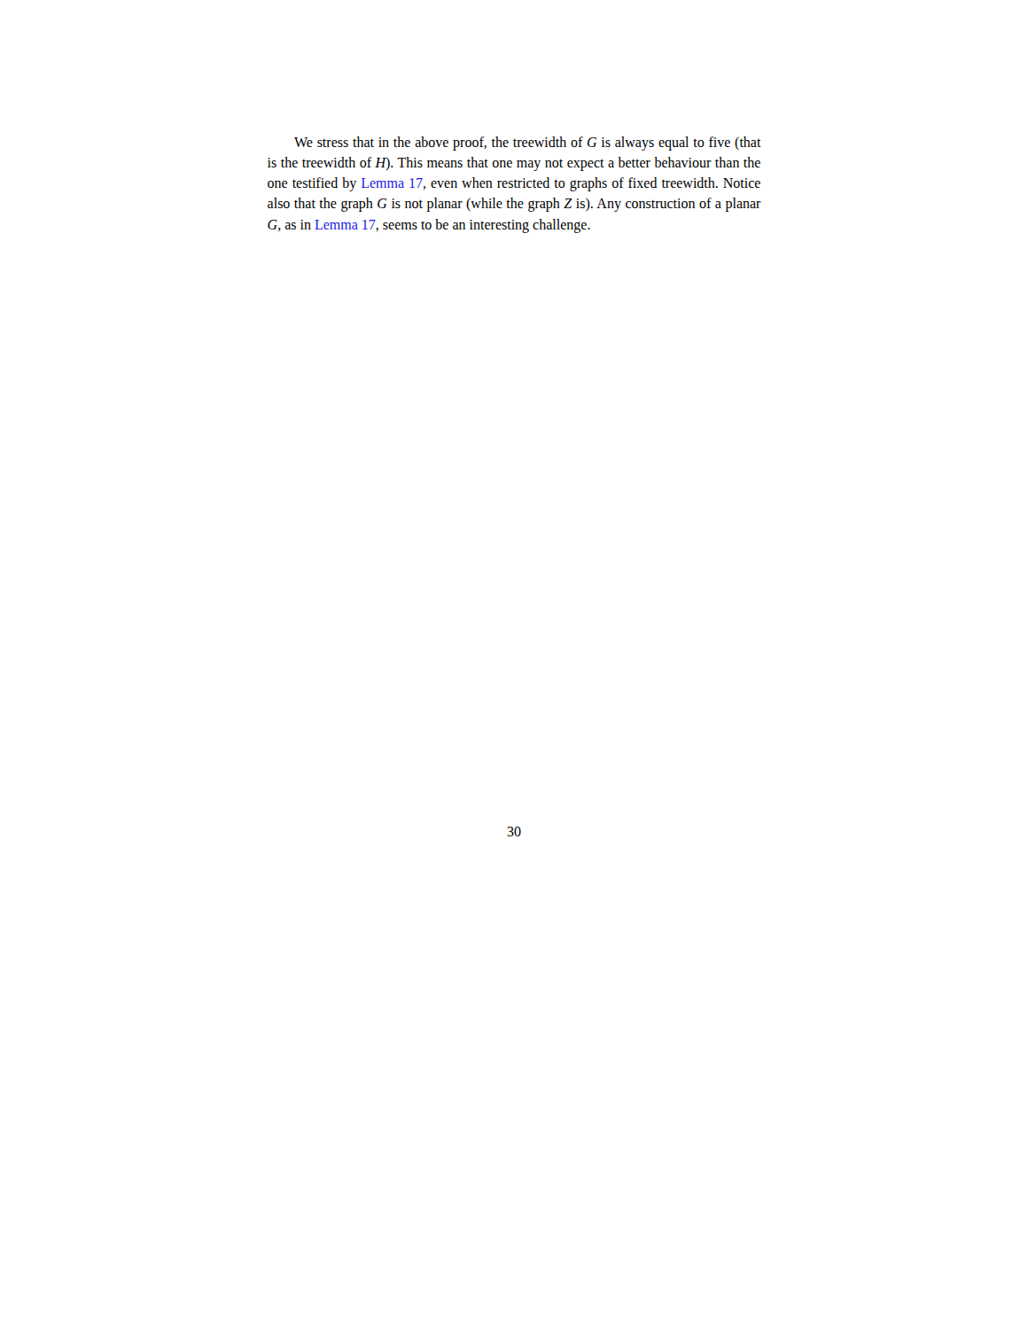We stress that in the above proof, the treewidth of G is always equal to five (that is the treewidth of H). This means that one may not expect a better behaviour than the one testified by Lemma 17, even when restricted to graphs of fixed treewidth. Notice also that the graph G is not planar (while the graph Z is). Any construction of a planar G, as in Lemma 17, seems to be an interesting challenge.
30